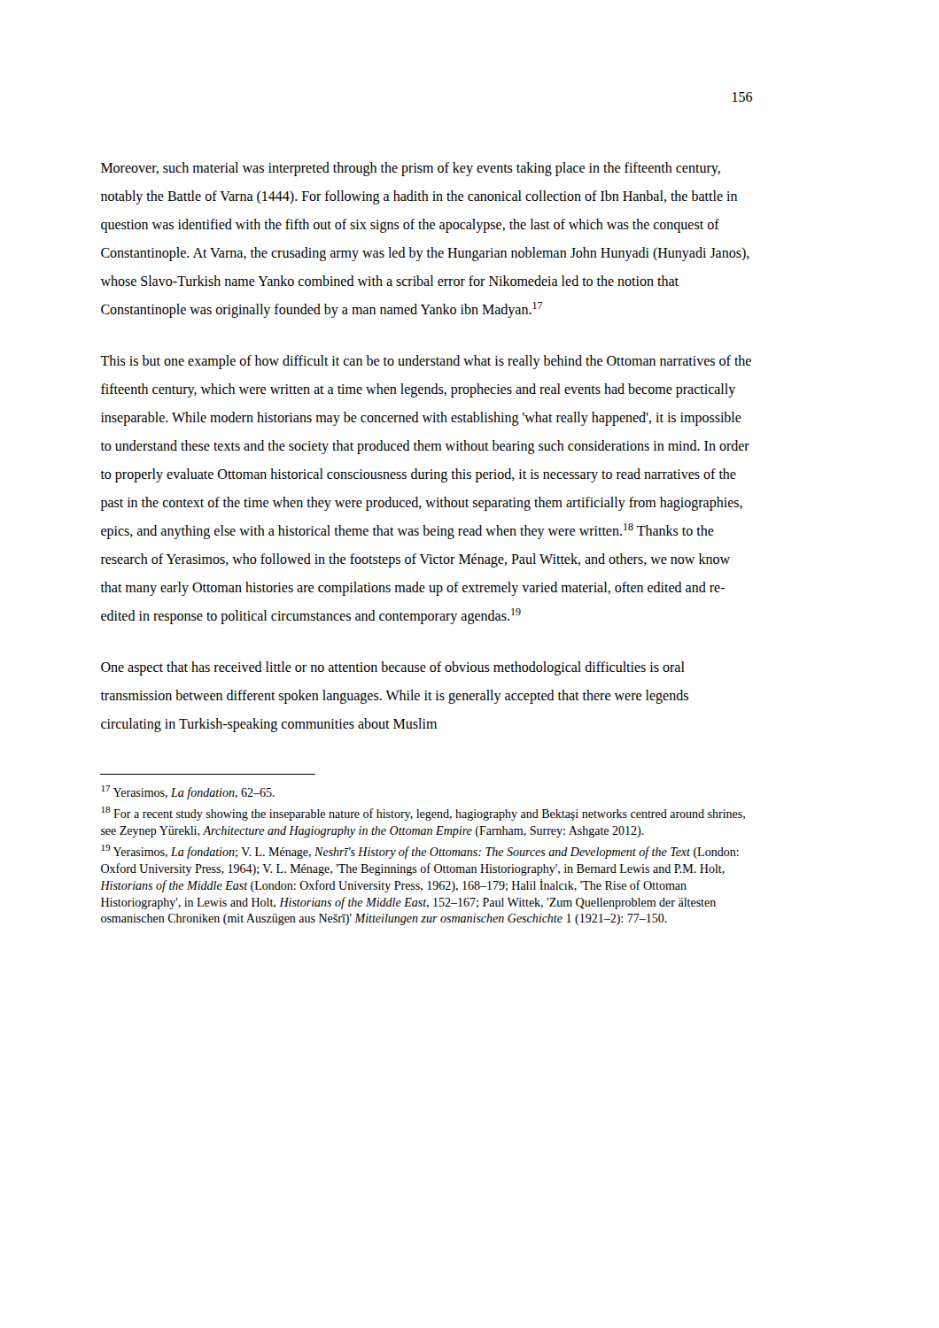156
Moreover, such material was interpreted through the prism of key events taking place in the fifteenth century, notably the Battle of Varna (1444). For following a hadith in the canonical collection of Ibn Hanbal, the battle in question was identified with the fifth out of six signs of the apocalypse, the last of which was the conquest of Constantinople. At Varna, the crusading army was led by the Hungarian nobleman John Hunyadi (Hunyadi Janos), whose Slavo-Turkish name Yanko combined with a scribal error for Nikomedeia led to the notion that Constantinople was originally founded by a man named Yanko ibn Madyan.17
This is but one example of how difficult it can be to understand what is really behind the Ottoman narratives of the fifteenth century, which were written at a time when legends, prophecies and real events had become practically inseparable. While modern historians may be concerned with establishing 'what really happened', it is impossible to understand these texts and the society that produced them without bearing such considerations in mind. In order to properly evaluate Ottoman historical consciousness during this period, it is necessary to read narratives of the past in the context of the time when they were produced, without separating them artificially from hagiographies, epics, and anything else with a historical theme that was being read when they were written.18 Thanks to the research of Yerasimos, who followed in the footsteps of Victor Ménage, Paul Wittek, and others, we now know that many early Ottoman histories are compilations made up of extremely varied material, often edited and re-edited in response to political circumstances and contemporary agendas.19
One aspect that has received little or no attention because of obvious methodological difficulties is oral transmission between different spoken languages. While it is generally accepted that there were legends circulating in Turkish-speaking communities about Muslim
17 Yerasimos, La fondation, 62–65.
18 For a recent study showing the inseparable nature of history, legend, hagiography and Bektaşi networks centred around shrines, see Zeynep Yürekli, Architecture and Hagiography in the Ottoman Empire (Farnham, Surrey: Ashgate 2012).
19 Yerasimos, La fondation; V. L. Ménage, Neshrī's History of the Ottomans: The Sources and Development of the Text (London: Oxford University Press, 1964); V. L. Ménage, 'The Beginnings of Ottoman Historiography', in Bernard Lewis and P.M. Holt, Historians of the Middle East (London: Oxford University Press, 1962), 168–179; Halil İnalcık, 'The Rise of Ottoman Historiography', in Lewis and Holt, Historians of the Middle East, 152–167; Paul Wittek, 'Zum Quellenproblem der ältesten osmanischen Chroniken (mit Auszügen aus Nešrī)' Mitteilungen zur osmanischen Geschichte 1 (1921–2): 77–150.